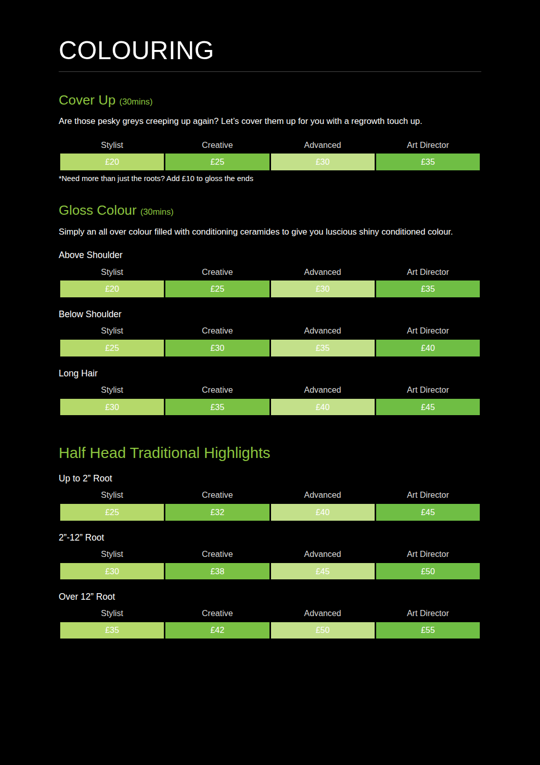COLOURING
Cover Up (30mins)
Are those pesky greys creeping up again? Let’s cover them up for you with a regrowth touch up.
| Stylist | Creative | Advanced | Art Director |
| --- | --- | --- | --- |
| £20 | £25 | £30 | £35 |
*Need more than just the roots? Add £10 to gloss the ends
Gloss Colour (30mins)
Simply an all over colour filled with conditioning ceramides to give you luscious shiny conditioned colour.
Above Shoulder
| Stylist | Creative | Advanced | Art Director |
| --- | --- | --- | --- |
| £20 | £25 | £30 | £35 |
Below Shoulder
| Stylist | Creative | Advanced | Art Director |
| --- | --- | --- | --- |
| £25 | £30 | £35 | £40 |
Long Hair
| Stylist | Creative | Advanced | Art Director |
| --- | --- | --- | --- |
| £30 | £35 | £40 | £45 |
Half Head Traditional Highlights
Up to 2” Root
| Stylist | Creative | Advanced | Art Director |
| --- | --- | --- | --- |
| £25 | £32 | £40 | £45 |
2”-12” Root
| Stylist | Creative | Advanced | Art Director |
| --- | --- | --- | --- |
| £30 | £38 | £45 | £50 |
Over 12” Root
| Stylist | Creative | Advanced | Art Director |
| --- | --- | --- | --- |
| £35 | £42 | £50 | £55 |